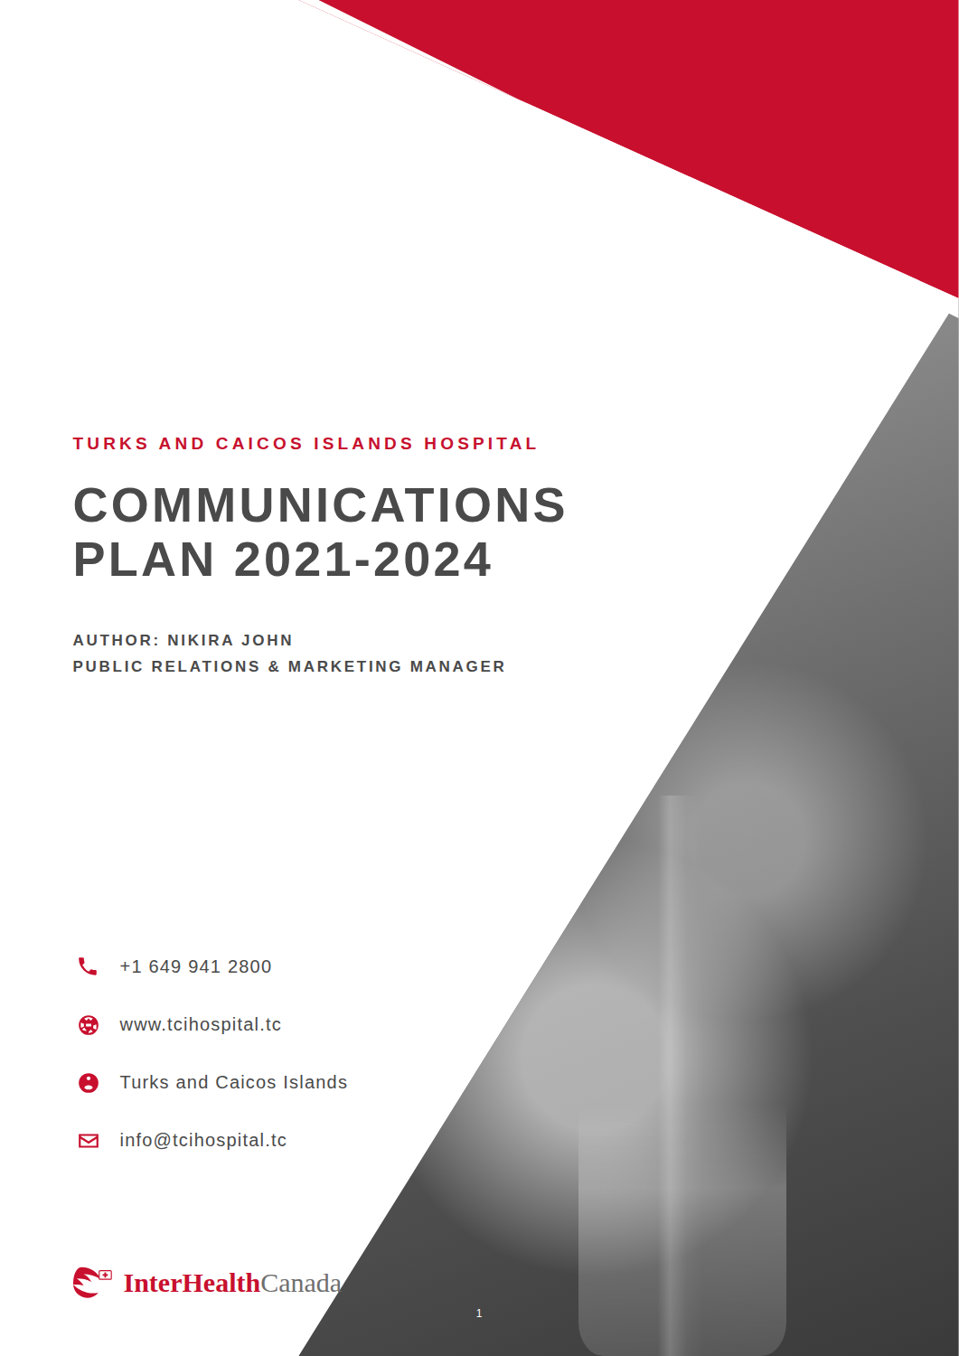Turks and Caicos Islands Hospital
Communications
Plan 2021-2024
Author: Nikira John
Public Relations & Marketing Manager
+1 649 941 2800
www.tcihospital.tc
Turks and Caicos Islands
info@tcihospital.tc
Inter Health Canada
1